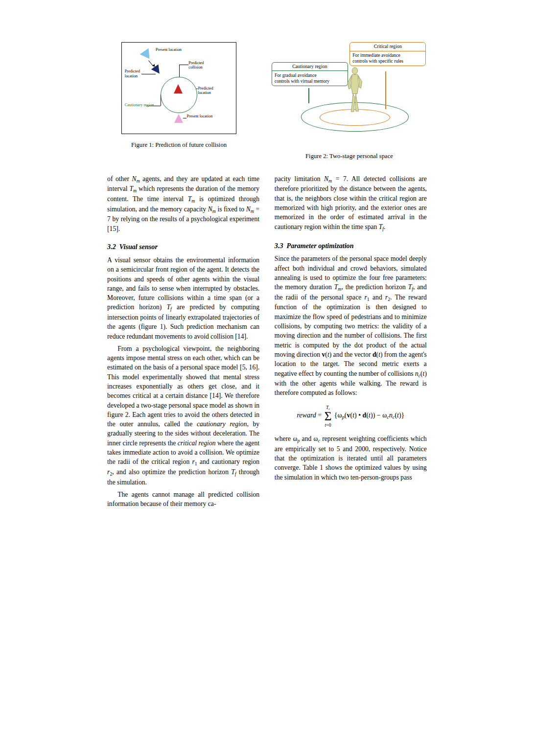Present location
Predicted
collision
Predicted
location
Predicted
location
Present location
Cautionary region
Figure 1: Prediction of future collision
Critical region
For immediate avoidance
controls with specific rules
Cautionary region
For gradual avoidance
controls with virtual memory
Figure 2: Two-stage personal space
of other Nm agents, and they are updated at each time interval Tm which represents the duration of the memory content. The time interval Tm is optimized through simulation, and the memory capacity Nm is fixed to Nm = 7 by relying on the results of a psychological experiment [15].
3.2 Visual sensor
A visual sensor obtains the environmental information on a semicircular front region of the agent. It detects the positions and speeds of other agents within the visual range, and fails to sense when interrupted by obstacles. Moreover, future collisions within a time span (or a prediction horizon) Tf are predicted by computing intersection points of linearly extrapolated trajectories of the agents (figure 1). Such prediction mechanism can reduce redundant movements to avoid collision [14].
From a psychological viewpoint, the neighboring agents impose mental stress on each other, which can be estimated on the basis of a personal space model [5, 16]. This model experimentally showed that mental stress increases exponentially as others get close, and it becomes critical at a certain distance [14]. We therefore developed a two-stage personal space model as shown in figure 2. Each agent tries to avoid the others detected in the outer annulus, called the cautionary region, by gradually steering to the sides without deceleration. The inner circle represents the critical region where the agent takes immediate action to avoid a collision. We optimize the radii of the critical region r1 and cautionary region r2, and also optimize the prediction horizon Tf through the simulation.
The agents cannot manage all predicted collision information because of their memory ca-
pacity limitation Nm = 7. All detected collisions are therefore prioritized by the distance between the agents, that is, the neighbors close within the critical region are memorized with high priority, and the exterior ones are memorized in the order of estimated arrival in the cautionary region within the time span Tf.
3.3 Parameter optimization
Since the parameters of the personal space model deeply affect both individual and crowd behaviors, simulated annealing is used to optimize the four free parameters: the memory duration Tm, the prediction horizon Tf, and the radii of the personal space r1 and r2. The reward function of the optimization is then designed to maximize the flow speed of pedestrians and to minimize collisions, by computing two metrics: the validity of a moving direction and the number of collisions. The first metric is computed by the dot product of the actual moving direction v(t) and the vector d(t) from the agent's location to the target. The second metric exerts a negative effect by counting the number of collisions nc(t) with the other agents while walking. The reward is therefore computed as follows:
reward = Tr
Σ
t=0 {ωp(v(t) • d(t)) − ωcnc(t)}
where ωp and ωc represent weighting coefficients which are empirically set to 5 and 2000, respectively. Notice that the optimization is iterated until all parameters converge. Table 1 shows the optimized values by using the simulation in which two ten-person-groups pass